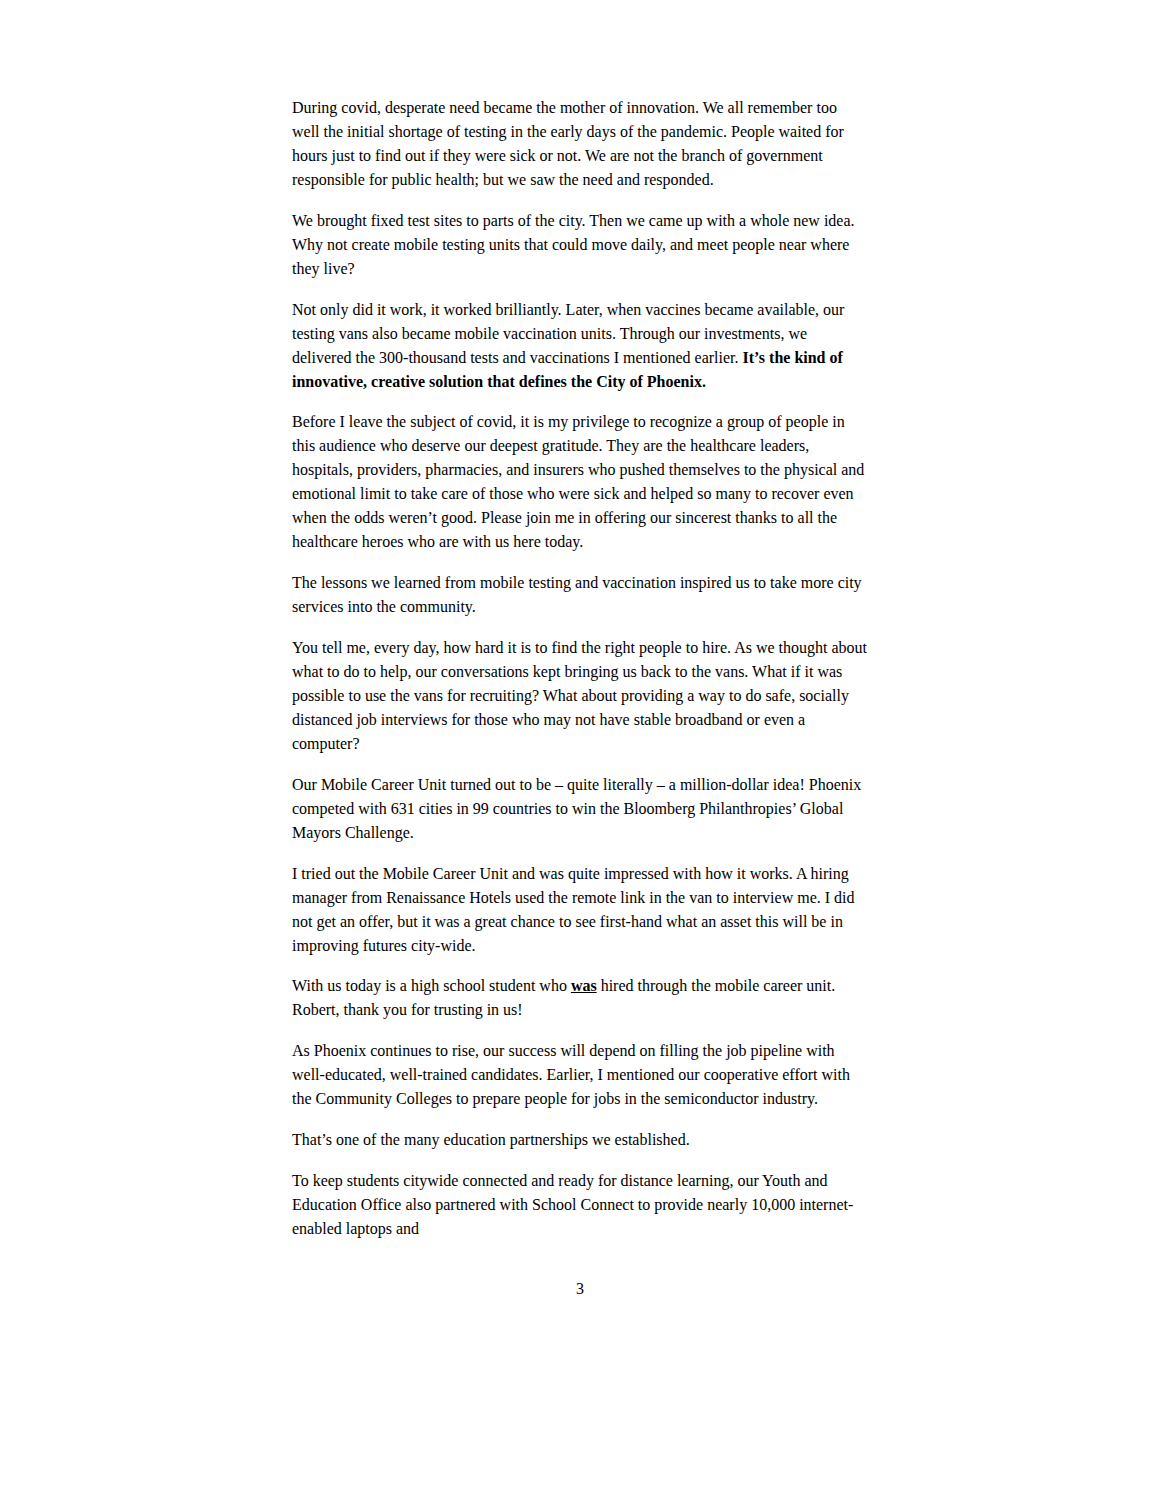During covid, desperate need became the mother of innovation. We all remember too well the initial shortage of testing in the early days of the pandemic. People waited for hours just to find out if they were sick or not. We are not the branch of government responsible for public health; but we saw the need and responded.
We brought fixed test sites to parts of the city. Then we came up with a whole new idea. Why not create mobile testing units that could move daily, and meet people near where they live?
Not only did it work, it worked brilliantly. Later, when vaccines became available, our testing vans also became mobile vaccination units. Through our investments, we delivered the 300-thousand tests and vaccinations I mentioned earlier. It’s the kind of innovative, creative solution that defines the City of Phoenix.
Before I leave the subject of covid, it is my privilege to recognize a group of people in this audience who deserve our deepest gratitude. They are the healthcare leaders, hospitals, providers, pharmacies, and insurers who pushed themselves to the physical and emotional limit to take care of those who were sick and helped so many to recover even when the odds weren’t good. Please join me in offering our sincerest thanks to all the healthcare heroes who are with us here today.
The lessons we learned from mobile testing and vaccination inspired us to take more city services into the community.
You tell me, every day, how hard it is to find the right people to hire. As we thought about what to do to help, our conversations kept bringing us back to the vans. What if it was possible to use the vans for recruiting? What about providing a way to do safe, socially distanced job interviews for those who may not have stable broadband or even a computer?
Our Mobile Career Unit turned out to be – quite literally – a million-dollar idea! Phoenix competed with 631 cities in 99 countries to win the Bloomberg Philanthropies’ Global Mayors Challenge.
I tried out the Mobile Career Unit and was quite impressed with how it works. A hiring manager from Renaissance Hotels used the remote link in the van to interview me. I did not get an offer, but it was a great chance to see first-hand what an asset this will be in improving futures city-wide.
With us today is a high school student who was hired through the mobile career unit. Robert, thank you for trusting in us!
As Phoenix continues to rise, our success will depend on filling the job pipeline with well-educated, well-trained candidates. Earlier, I mentioned our cooperative effort with the Community Colleges to prepare people for jobs in the semiconductor industry.
That’s one of the many education partnerships we established.
To keep students citywide connected and ready for distance learning, our Youth and Education Office also partnered with School Connect to provide nearly 10,000 internet-enabled laptops and
3